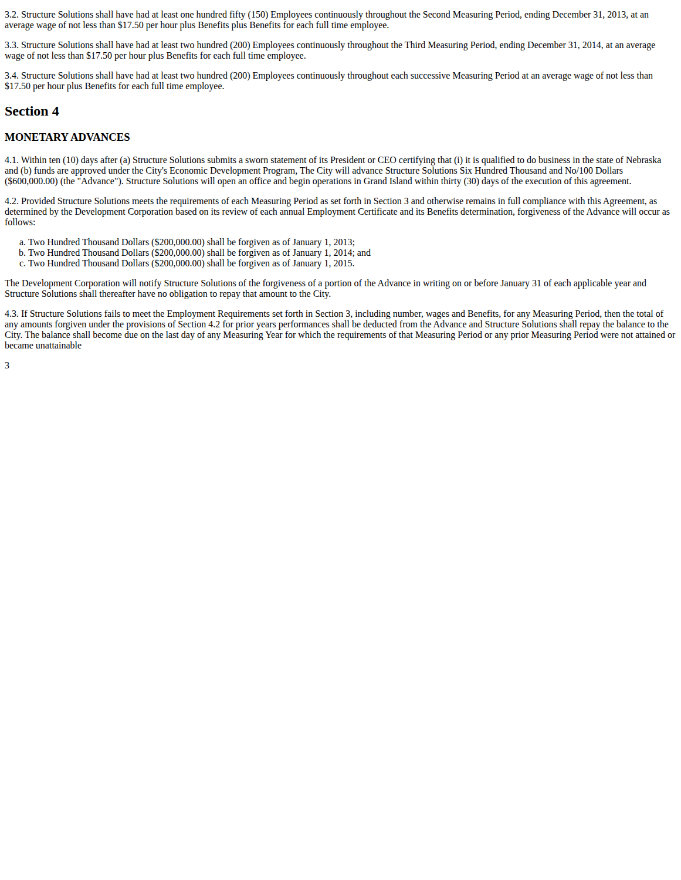3.2. Structure Solutions shall have had at least one hundred fifty (150) Employees continuously throughout the Second Measuring Period, ending December 31, 2013, at an average wage of not less than $17.50 per hour plus Benefits plus Benefits for each full time employee.
3.3. Structure Solutions shall have had at least two hundred (200) Employees continuously throughout the Third Measuring Period, ending December 31, 2014, at an average wage of not less than $17.50 per hour plus Benefits for each full time employee.
3.4. Structure Solutions shall have had at least two hundred (200) Employees continuously throughout each successive Measuring Period at an average wage of not less than $17.50 per hour plus Benefits for each full time employee.
Section 4
MONETARY ADVANCES
4.1. Within ten (10) days after (a) Structure Solutions submits a sworn statement of its President or CEO certifying that (i) it is qualified to do business in the state of Nebraska and (b) funds are approved under the City's Economic Development Program, The City will advance Structure Solutions Six Hundred Thousand and No/100 Dollars ($600,000.00) (the "Advance"). Structure Solutions will open an office and begin operations in Grand Island within thirty (30) days of the execution of this agreement.
4.2. Provided Structure Solutions meets the requirements of each Measuring Period as set forth in Section 3 and otherwise remains in full compliance with this Agreement, as determined by the Development Corporation based on its review of each annual Employment Certificate and its Benefits determination, forgiveness of the Advance will occur as follows:
Two Hundred Thousand Dollars ($200,000.00) shall be forgiven as of January 1, 2013;
Two Hundred Thousand Dollars ($200,000.00) shall be forgiven as of January 1, 2014; and
Two Hundred Thousand Dollars ($200,000.00) shall be forgiven as of January 1, 2015.
The Development Corporation will notify Structure Solutions of the forgiveness of a portion of the Advance in writing on or before January 31 of each applicable year and Structure Solutions shall thereafter have no obligation to repay that amount to the City.
4.3. If Structure Solutions fails to meet the Employment Requirements set forth in Section 3, including number, wages and Benefits, for any Measuring Period, then the total of any amounts forgiven under the provisions of Section 4.2 for prior years performances shall be deducted from the Advance and Structure Solutions shall repay the balance to the City. The balance shall become due on the last day of any Measuring Year for which the requirements of that Measuring Period or any prior Measuring Period were not attained or became unattainable
3